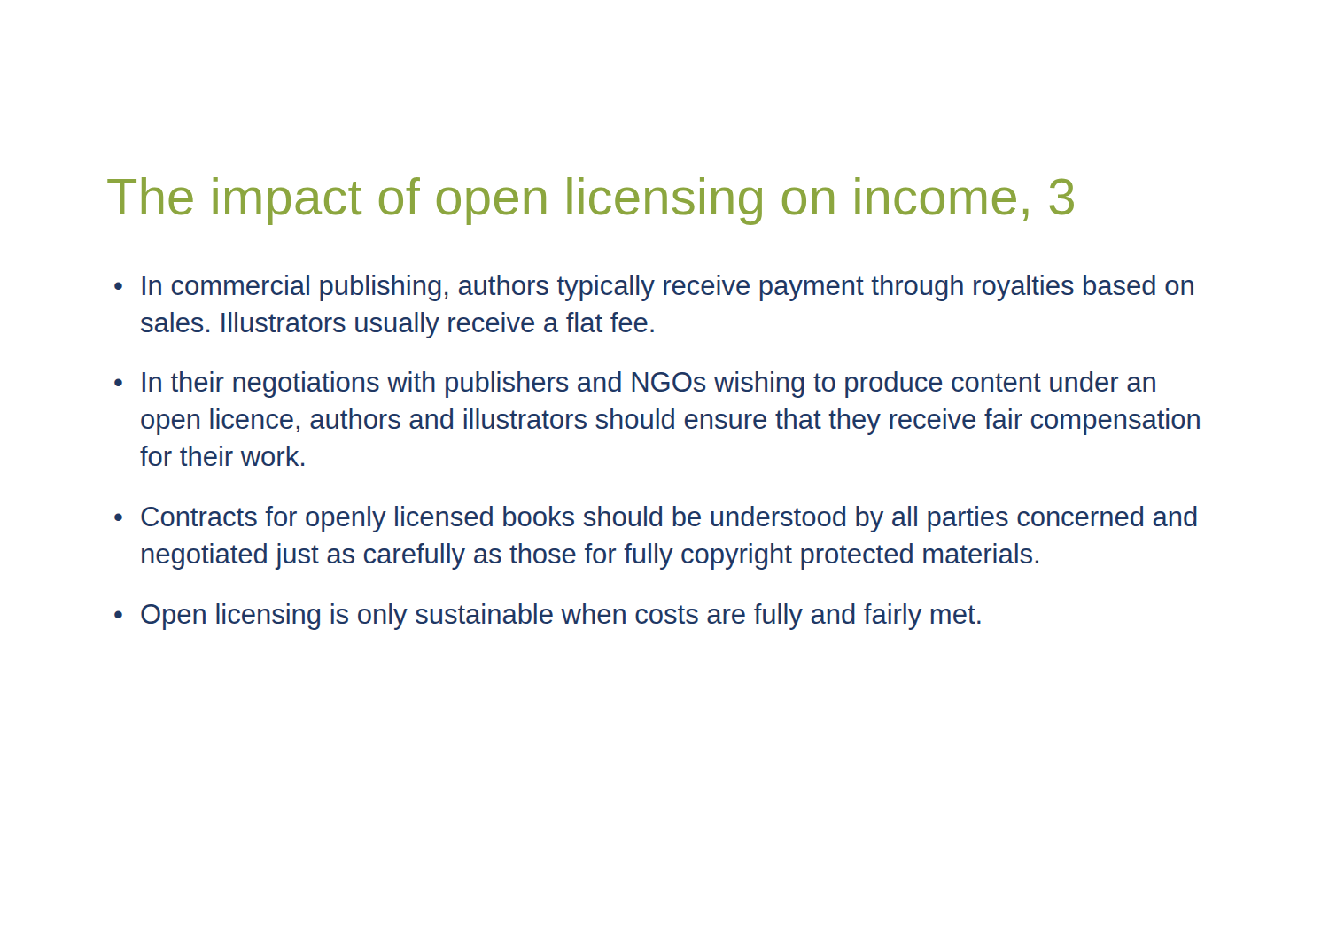The impact of open licensing on income, 3
In commercial publishing, authors typically receive payment through royalties based on sales. Illustrators usually receive a flat fee.
In their negotiations with publishers and NGOs wishing to produce content under an open licence, authors and illustrators should ensure that they receive fair compensation for their work.
Contracts for openly licensed books should be understood by all parties concerned and negotiated just as carefully as those for fully copyright protected materials.
Open licensing is only sustainable when costs are fully and fairly met.